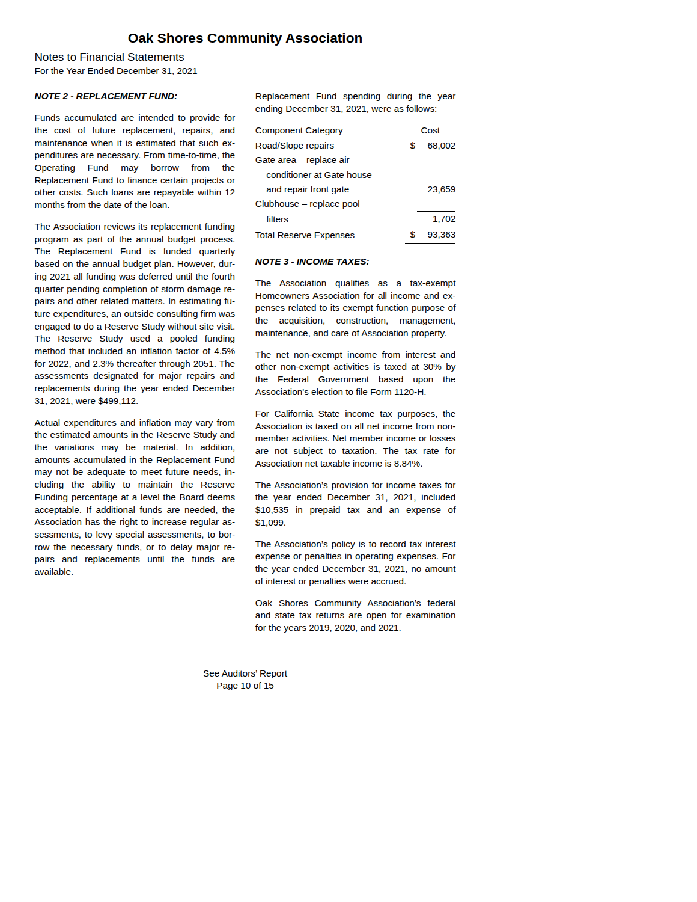Oak Shores Community Association
Notes to Financial Statements
For the Year Ended December 31, 2021
NOTE 2 - REPLACEMENT FUND:
Funds accumulated are intended to provide for the cost of future replacement, repairs, and maintenance when it is estimated that such expenditures are necessary. From time-to-time, the Operating Fund may borrow from the Replacement Fund to finance certain projects or other costs. Such loans are repayable within 12 months from the date of the loan.
The Association reviews its replacement funding program as part of the annual budget process. The Replacement Fund is funded quarterly based on the annual budget plan. However, during 2021 all funding was deferred until the fourth quarter pending completion of storm damage repairs and other related matters. In estimating future expenditures, an outside consulting firm was engaged to do a Reserve Study without site visit. The Reserve Study used a pooled funding method that included an inflation factor of 4.5% for 2022, and 2.3% thereafter through 2051. The assessments designated for major repairs and replacements during the year ended December 31, 2021, were $499,112.
Actual expenditures and inflation may vary from the estimated amounts in the Reserve Study and the variations may be material. In addition, amounts accumulated in the Replacement Fund may not be adequate to meet future needs, including the ability to maintain the Reserve Funding percentage at a level the Board deems acceptable. If additional funds are needed, the Association has the right to increase regular assessments, to levy special assessments, to borrow the necessary funds, or to delay major repairs and replacements until the funds are available.
Replacement Fund spending during the year ending December 31, 2021, were as follows:
| Component Category | Cost |
| --- | --- |
| Road/Slope repairs | $ | 68,002 |
| Gate area – replace air | | |
| conditioner at Gate house | | |
| and repair front gate | | 23,659 |
| Clubhouse – replace pool | | |
| filters | | 1,702 |
| Total Reserve Expenses | $ | 93,363 |
NOTE 3 - INCOME TAXES:
The Association qualifies as a tax-exempt Homeowners Association for all income and expenses related to its exempt function purpose of the acquisition, construction, management, maintenance, and care of Association property.
The net non-exempt income from interest and other non-exempt activities is taxed at 30% by the Federal Government based upon the Association's election to file Form 1120-H.
For California State income tax purposes, the Association is taxed on all net income from nonmember activities. Net member income or losses are not subject to taxation. The tax rate for Association net taxable income is 8.84%.
The Association’s provision for income taxes for the year ended December 31, 2021, included $10,535 in prepaid tax and an expense of $1,099.
The Association’s policy is to record tax interest expense or penalties in operating expenses. For the year ended December 31, 2021, no amount of interest or penalties were accrued.
Oak Shores Community Association’s federal and state tax returns are open for examination for the years 2019, 2020, and 2021.
See Auditors’ Report
Page 10 of 15